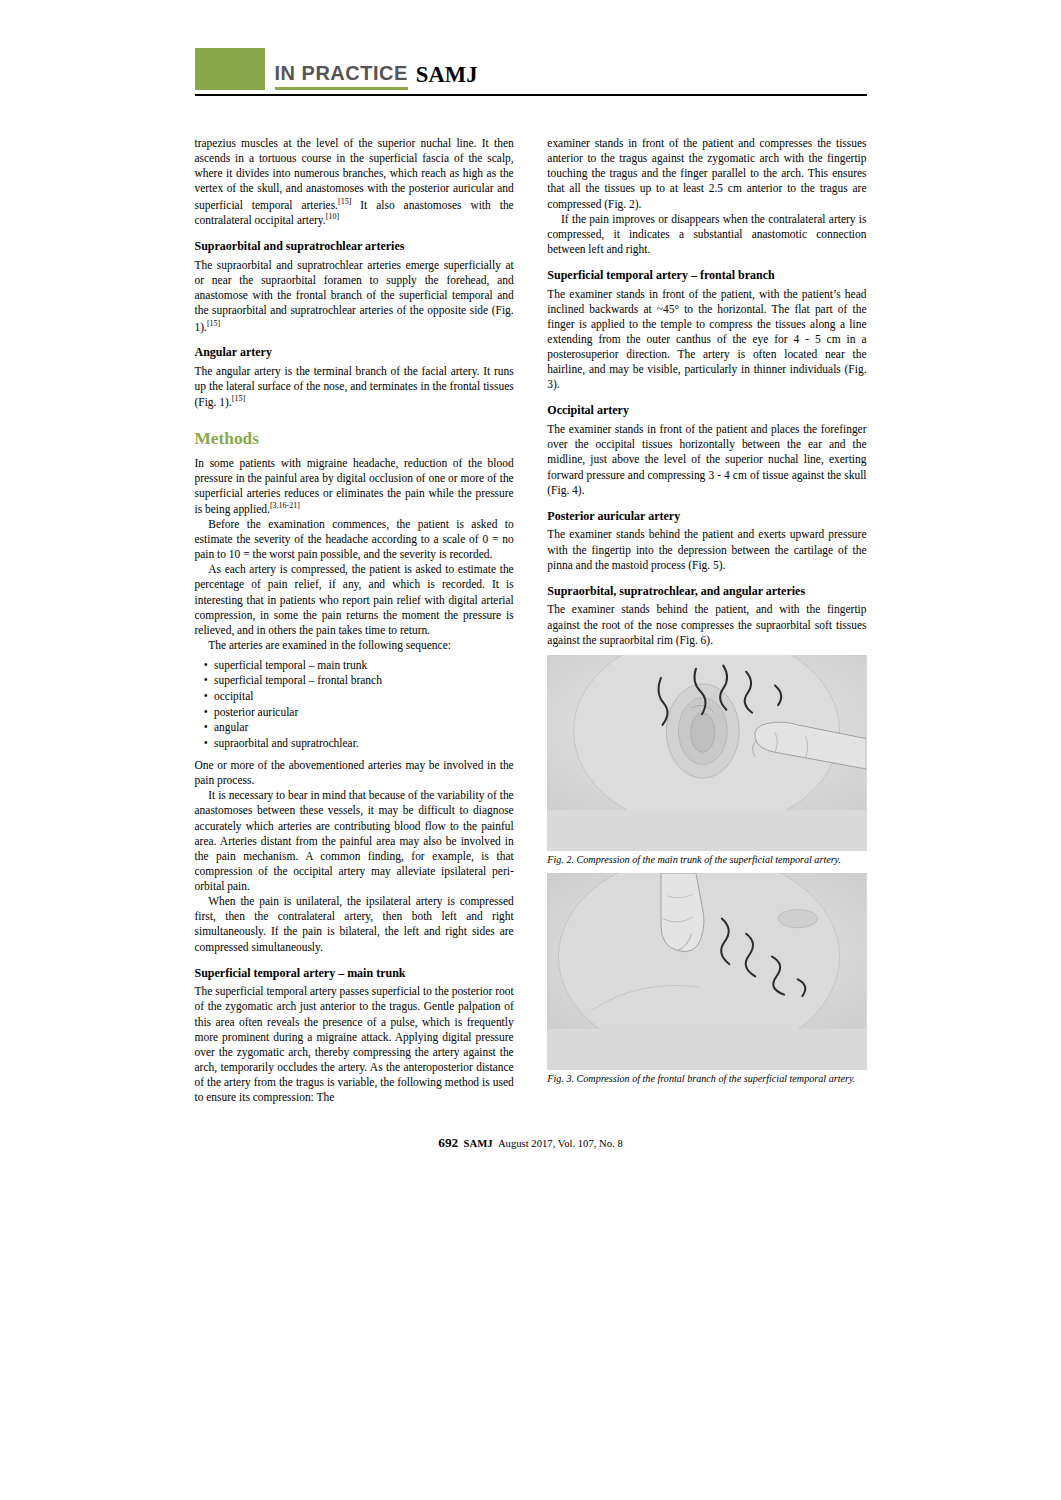In Practice
SAMJ
trapezius muscles at the level of the superior nuchal line. It then ascends in a tortuous course in the superficial fascia of the scalp, where it divides into numerous branches, which reach as high as the vertex of the skull, and anastomoses with the posterior auricular and superficial temporal arteries.[15] It also anastomoses with the contralateral occipital artery.[10]
Supraorbital and supratrochlear arteries
The supraorbital and supratrochlear arteries emerge superficially at or near the supraorbital foramen to supply the forehead, and anastomose with the frontal branch of the superficial temporal and the supraorbital and supratrochlear arteries of the opposite side (Fig. 1).[15]
Angular artery
The angular artery is the terminal branch of the facial artery. It runs up the lateral surface of the nose, and terminates in the frontal tissues (Fig. 1).[15]
Methods
In some patients with migraine headache, reduction of the blood pressure in the painful area by digital occlusion of one or more of the superficial arteries reduces or eliminates the pain while the pressure is being applied.[3,16-21]
Before the examination commences, the patient is asked to estimate the severity of the headache according to a scale of 0 = no pain to 10 = the worst pain possible, and the severity is recorded.
As each artery is compressed, the patient is asked to estimate the percentage of pain relief, if any, and which is recorded. It is interesting that in patients who report pain relief with digital arterial compression, in some the pain returns the moment the pressure is relieved, and in others the pain takes time to return.
The arteries are examined in the following sequence:
superficial temporal – main trunk
superficial temporal – frontal branch
occipital
posterior auricular
angular
supraorbital and supratrochlear.
One or more of the abovementioned arteries may be involved in the pain process.
It is necessary to bear in mind that because of the variability of the anastomoses between these vessels, it may be difficult to diagnose accurately which arteries are contributing blood flow to the painful area. Arteries distant from the painful area may also be involved in the pain mechanism. A common finding, for example, is that compression of the occipital artery may alleviate ipsilateral peri-orbital pain.
When the pain is unilateral, the ipsilateral artery is compressed first, then the contralateral artery, then both left and right simultaneously. If the pain is bilateral, the left and right sides are compressed simultaneously.
Superficial temporal artery – main trunk
The superficial temporal artery passes superficial to the posterior root of the zygomatic arch just anterior to the tragus. Gentle palpation of this area often reveals the presence of a pulse, which is frequently more prominent during a migraine attack. Applying digital pressure over the zygomatic arch, thereby compressing the artery against the arch, temporarily occludes the artery. As the anteroposterior distance of the artery from the tragus is variable, the following method is used to ensure its compression: The
examiner stands in front of the patient and compresses the tissues anterior to the tragus against the zygomatic arch with the fingertip touching the tragus and the finger parallel to the arch. This ensures that all the tissues up to at least 2.5 cm anterior to the tragus are compressed (Fig. 2).
If the pain improves or disappears when the contralateral artery is compressed, it indicates a substantial anastomotic connection between left and right.
Superficial temporal artery – frontal branch
The examiner stands in front of the patient, with the patient’s head inclined backwards at ~45° to the horizontal. The flat part of the finger is applied to the temple to compress the tissues along a line extending from the outer canthus of the eye for 4 - 5 cm in a posterosuperior direction. The artery is often located near the hairline, and may be visible, particularly in thinner individuals (Fig. 3).
Occipital artery
The examiner stands in front of the patient and places the forefinger over the occipital tissues horizontally between the ear and the midline, just above the level of the superior nuchal line, exerting forward pressure and compressing 3 - 4 cm of tissue against the skull (Fig. 4).
Posterior auricular artery
The examiner stands behind the patient and exerts upward pressure with the fingertip into the depression between the cartilage of the pinna and the mastoid process (Fig. 5).
Supraorbital, supratrochlear, and angular arteries
The examiner stands behind the patient, and with the fingertip against the root of the nose compresses the supraorbital soft tissues against the supraorbital rim (Fig. 6).
Fig. 2. Compression of the main trunk of the superficial temporal artery.
Fig. 3. Compression of the frontal branch of the superficial temporal artery.
692 SAMJ August 2017, Vol. 107, No. 8